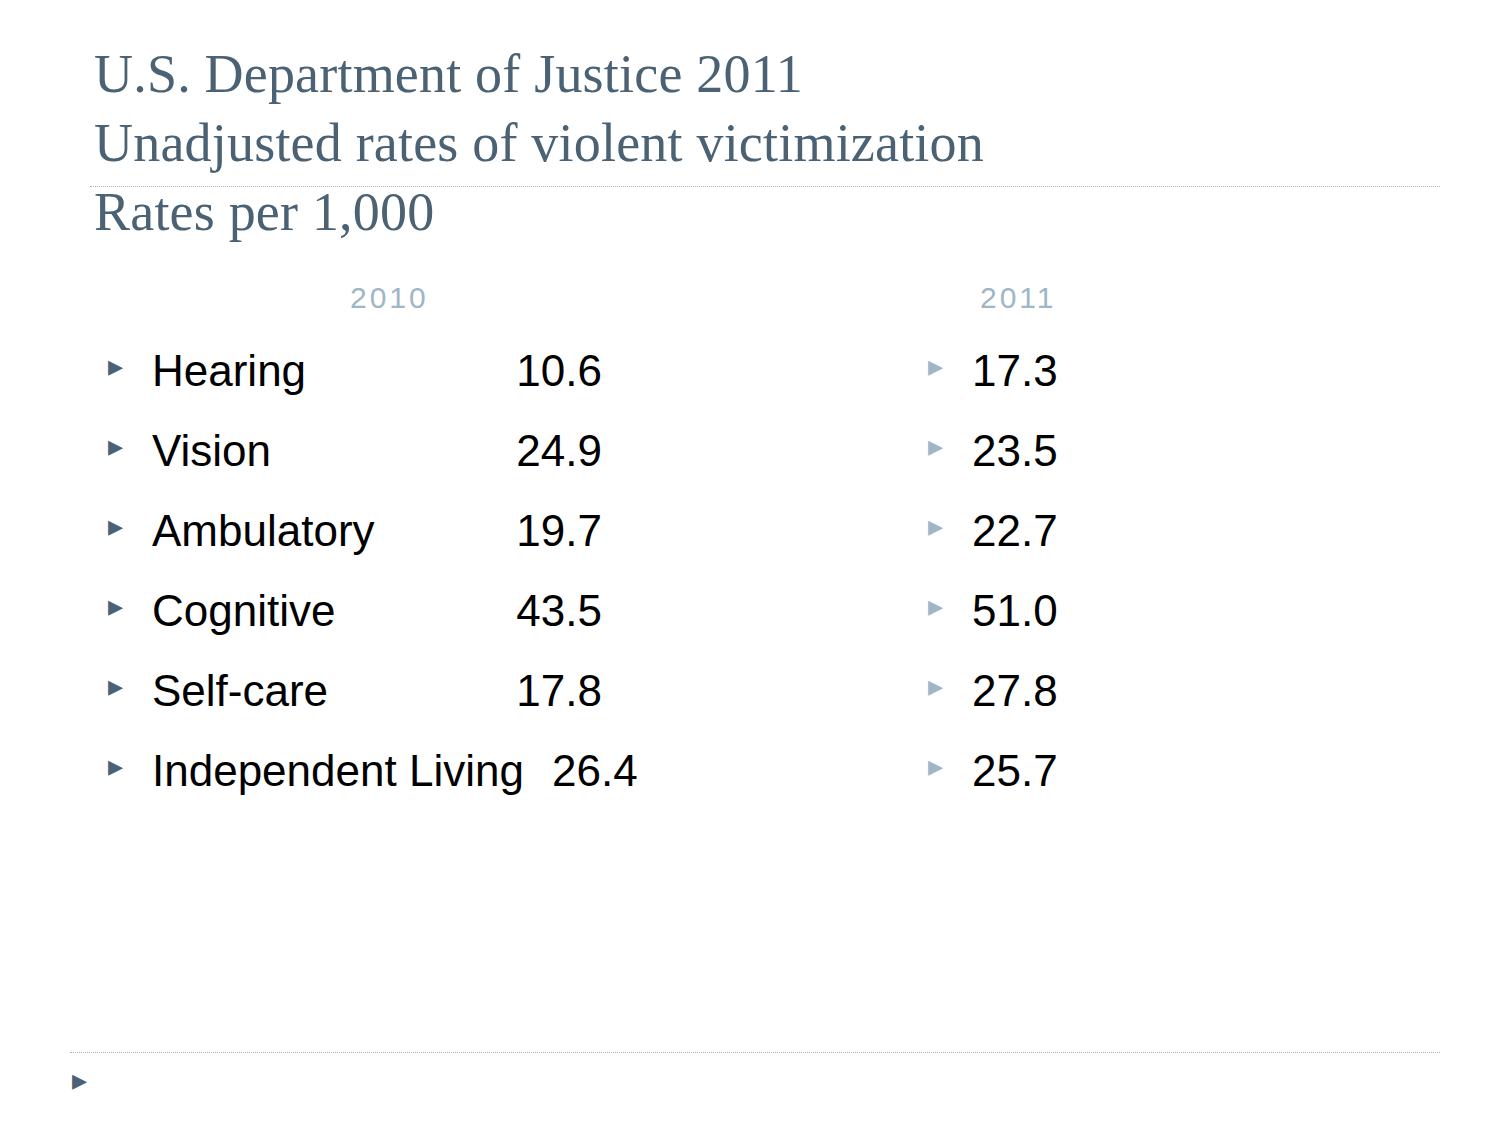U.S. Department of Justice 2011
Unadjusted rates of violent victimizationRates per 1,000
2010
Hearing 10.6
Vision 24.9
Ambulatory 19.7
Cognitive 43.5
Self-care 17.8
Independent Living 26.4
2011
17.3
23.5
22.7
51.0
27.8
25.7
▸